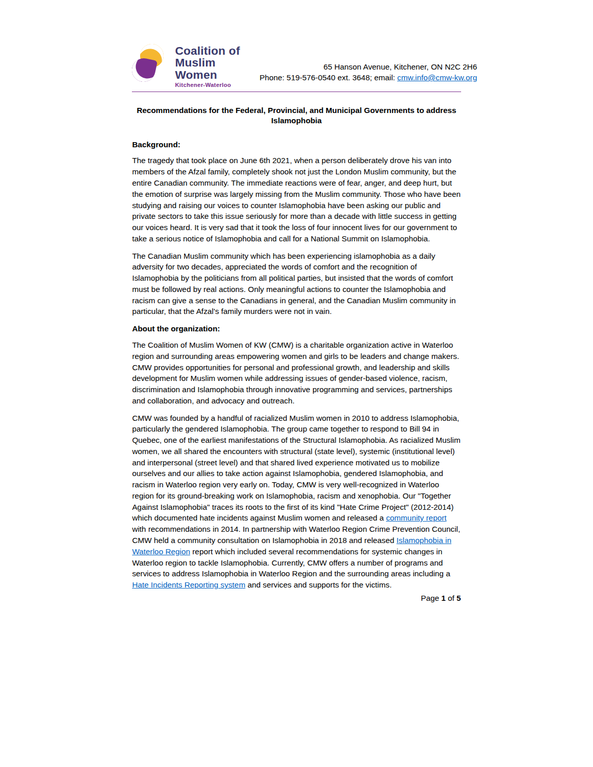Coalition of Muslim Women Kitchener-Waterloo
65 Hanson Avenue, Kitchener, ON N2C 2H6
Phone: 519-576-0540 ext. 3648; email: cmw.info@cmw-kw.org
Recommendations for the Federal, Provincial, and Municipal Governments to address Islamophobia
Background:
The tragedy that took place on June 6th 2021, when a person deliberately drove his van into members of the Afzal family, completely shook not just the London Muslim community, but the entire Canadian community. The immediate reactions were of fear, anger, and deep hurt, but the emotion of surprise was largely missing from the Muslim community. Those who have been studying and raising our voices to counter Islamophobia have been asking our public and private sectors to take this issue seriously for more than a decade with little success in getting our voices heard. It is very sad that it took the loss of four innocent lives for our government to take a serious notice of Islamophobia and call for a National Summit on Islamophobia.
The Canadian Muslim community which has been experiencing islamophobia as a daily adversity for two decades, appreciated the words of comfort and the recognition of Islamophobia by the politicians from all political parties, but insisted that the words of comfort must be followed by real actions. Only meaningful actions to counter the Islamophobia and racism can give a sense to the Canadians in general, and the Canadian Muslim community in particular, that the Afzal's family murders were not in vain.
About the organization:
The Coalition of Muslim Women of KW (CMW) is a charitable organization active in Waterloo region and surrounding areas empowering women and girls to be leaders and change makers. CMW provides opportunities for personal and professional growth, and leadership and skills development for Muslim women while addressing issues of gender-based violence, racism, discrimination and Islamophobia through innovative programming and services, partnerships and collaboration, and advocacy and outreach.
CMW was founded by a handful of racialized Muslim women in 2010 to address Islamophobia, particularly the gendered Islamophobia. The group came together to respond to Bill 94 in Quebec, one of the earliest manifestations of the Structural Islamophobia. As racialized Muslim women, we all shared the encounters with structural (state level), systemic (institutional level) and interpersonal (street level) and that shared lived experience motivated us to mobilize ourselves and our allies to take action against Islamophobia, gendered Islamophobia, and racism in Waterloo region very early on. Today, CMW is very well-recognized in Waterloo region for its ground-breaking work on Islamophobia, racism and xenophobia. Our "Together Against Islamophobia" traces its roots to the first of its kind "Hate Crime Project" (2012-2014) which documented hate incidents against Muslim women and released a community report with recommendations in 2014. In partnership with Waterloo Region Crime Prevention Council, CMW held a community consultation on Islamophobia in 2018 and released Islamophobia in Waterloo Region report which included several recommendations for systemic changes in Waterloo region to tackle Islamophobia. Currently, CMW offers a number of programs and services to address Islamophobia in Waterloo Region and the surrounding areas including a Hate Incidents Reporting system and services and supports for the victims.
Page 1 of 5